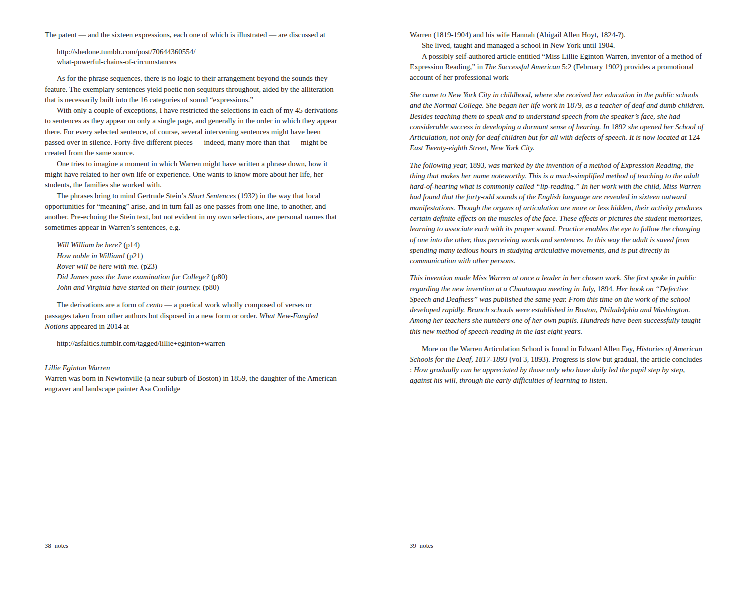The patent — and the sixteen expressions, each one of which is illustrated — are discussed at
http://shedone.tumblr.com/post/70644360554/ what-powerful-chains-of-circumstances
As for the phrase sequences, there is no logic to their arrangement beyond the sounds they feature. The exemplary sentences yield poetic non sequiturs throughout, aided by the alliteration that is necessarily built into the 16 categories of sound “expressions.”
With only a couple of exceptions, I have restricted the selections in each of my 45 derivations to sentences as they appear on only a single page, and generally in the order in which they appear there. For every selected sentence, of course, several intervening sentences might have been passed over in silence. Forty-five different pieces — indeed, many more than that — might be created from the same source.
One tries to imagine a moment in which Warren might have written a phrase down, how it might have related to her own life or experience. One wants to know more about her life, her students, the families she worked with.
The phrases bring to mind Gertrude Stein’s Short Sentences (1932) in the way that local opportunities for “meaning” arise, and in turn fall as one passes from one line, to another, and another. Pre-echoing the Stein text, but not evident in my own selections, are personal names that sometimes appear in Warren’s sentences, e.g. —
Will William be here? (p14)
How noble in William! (p21)
Rover will be here with me. (p23)
Did James pass the June examination for College? (p80)
John and Virginia have started on their journey. (p80)
The derivations are a form of cento — a poetical work wholly composed of verses or passages taken from other authors but disposed in a new form or order. What New-Fangled Notions appeared in 2014 at
http://asfaltics.tumblr.com/tagged/lillie+eginton+warren
Lillie Eginton Warren
Warren was born in Newtonville (a near suburb of Boston) in 1859, the daughter of the American engraver and landscape painter Asa Coolidge
38 notes
Warren (1819-1904) and his wife Hannah (Abigail Allen Hoyt, 1824-?).
She lived, taught and managed a school in New York until 1904.
A possibly self-authored article entitled “Miss Lillie Eginton Warren, inventor of a method of Expression Reading,” in The Successful American 5:2 (February 1902) provides a promotional account of her professional work —
She came to New York City in childhood, where she received her education in the public schools and the Normal College. She began her life work in 1879, as a teacher of deaf and dumb children. Besides teaching them to speak and to understand speech from the speaker’s face, she had considerable success in developing a dormant sense of hearing. In 1892 she opened her School of Articulation, not only for deaf children but for all with defects of speech. It is now located at 124 East Twenty-eighth Street, New York City.
The following year, 1893, was marked by the invention of a method of Expression Reading, the thing that makes her name noteworthy. This is a much-simplified method of teaching to the adult hard-of-hearing what is commonly called “lip-reading.” In her work with the child, Miss Warren had found that the forty-odd sounds of the English language are revealed in sixteen outward manifestations. Though the organs of articulation are more or less hidden, their activity produces certain definite effects on the muscles of the face. These effects or pictures the student memorizes, learning to associate each with its proper sound. Practice enables the eye to follow the changing of one into the other, thus perceiving words and sentences. In this way the adult is saved from spending many tedious hours in studying articulative movements, and is put directly in communication with other persons.
This invention made Miss Warren at once a leader in her chosen work. She first spoke in public regarding the new invention at a Chautauqua meeting in July, 1894. Her book on “Defective Speech and Deafness” was published the same year. From this time on the work of the school developed rapidly. Branch schools were established in Boston, Philadelphia and Washington. Among her teachers she numbers one of her own pupils. Hundreds have been successfully taught this new method of speech-reading in the last eight years.
More on the Warren Articulation School is found in Edward Allen Fay, Histories of American Schools for the Deaf, 1817-1893 (vol 3, 1893). Progress is slow but gradual, the article concludes : How gradually can be appreciated by those only who have daily led the pupil step by step, against his will, through the early difficulties of learning to listen.
39 notes